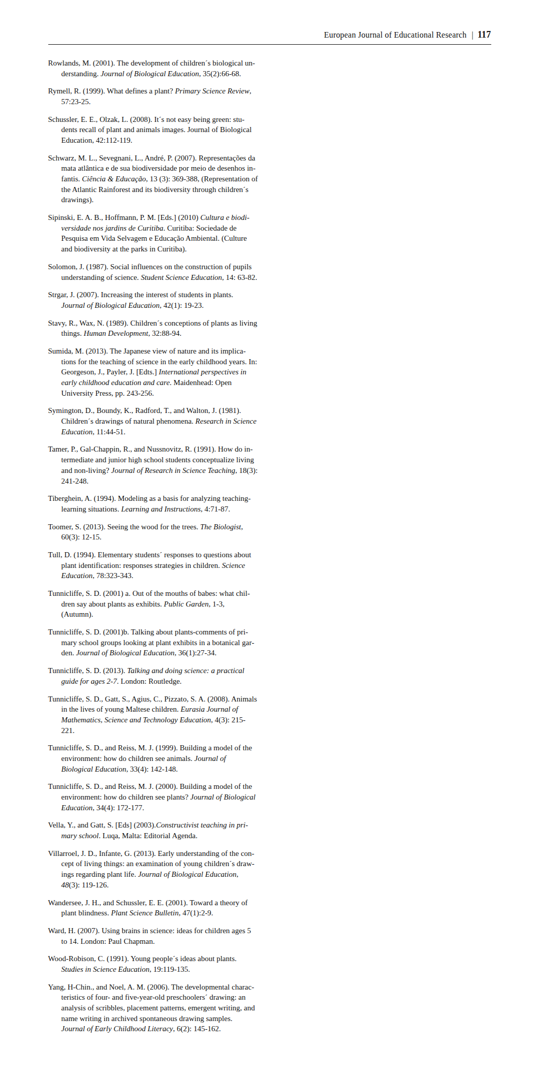European Journal of Educational Research|117
Rowlands, M. (2001). The development of children´s biological understanding. Journal of Biological Education, 35(2):66-68.
Rymell, R. (1999). What defines a plant? Primary Science Review, 57:23-25.
Schussler, E. E., Olzak, L. (2008). It´s not easy being green: students recall of plant and animals images. Journal of Biological Education, 42:112-119.
Schwarz, M. L., Sevegnani, L., André, P. (2007). Representações da mata atlântica e de sua biodiversidade por meio de desenhos infantis. Ciência & Educação, 13 (3): 369-388, (Representation of the Atlantic Rainforest and its biodiversity through children´s drawings).
Sipinski, E. A. B., Hoffmann, P. M. [Eds.] (2010) Cultura e biodiversidade nos jardins de Curitiba. Curitiba: Sociedade de Pesquisa em Vida Selvagem e Educação Ambiental. (Culture and biodiversity at the parks in Curitiba).
Solomon, J. (1987). Social influences on the construction of pupils understanding of science. Student Science Education, 14: 63-82.
Strgar, J. (2007). Increasing the interest of students in plants. Journal of Biological Education, 42(1): 19-23.
Stavy, R., Wax, N. (1989). Children´s conceptions of plants as living things. Human Development, 32:88-94.
Sumida, M. (2013). The Japanese view of nature and its implications for the teaching of science in the early childhood years. In: Georgeson, J., Payler, J. [Edts.] International perspectives in early childhood education and care. Maidenhead: Open University Press, pp. 243-256.
Symington, D., Boundy, K., Radford, T., and Walton, J. (1981). Children´s drawings of natural phenomena. Research in Science Education, 11:44-51.
Tamer, P., Gal-Chappin, R., and Nussnovitz, R. (1991). How do intermediate and junior high school students conceptualize living and non-living? Journal of Research in Science Teaching, 18(3): 241-248.
Tiberghein, A. (1994). Modeling as a basis for analyzing teaching-learning situations. Learning and Instructions, 4:71-87.
Toomer, S. (2013). Seeing the wood for the trees. The Biologist, 60(3): 12-15.
Tull, D. (1994). Elementary students´ responses to questions about plant identification: responses strategies in children. Science Education, 78:323-343.
Tunnicliffe, S. D. (2001) a. Out of the mouths of babes: what children say about plants as exhibits. Public Garden, 1-3, (Autumn).
Tunnicliffe, S. D. (2001)b. Talking about plants-comments of primary school groups looking at plant exhibits in a botanical garden. Journal of Biological Education, 36(1):27-34.
Tunnicliffe, S. D. (2013). Talking and doing science: a practical guide for ages 2-7. London: Routledge.
Tunnicliffe, S. D., Gatt, S., Agius, C., Pizzato, S. A. (2008). Animals in the lives of young Maltese children. Eurasia Journal of Mathematics, Science and Technology Education, 4(3): 215-221.
Tunnicliffe, S. D., and Reiss, M. J. (1999). Building a model of the environment: how do children see animals. Journal of Biological Education, 33(4): 142-148.
Tunnicliffe, S. D., and Reiss, M. J. (2000). Building a model of the environment: how do children see plants? Journal of Biological Education, 34(4): 172-177.
Vella, Y., and Gatt, S. [Eds] (2003).Constructivist teaching in primary school. Luqa, Malta: Editorial Agenda.
Villarroel, J. D., Infante, G. (2013). Early understanding of the concept of living things: an examination of young children´s drawings regarding plant life. Journal of Biological Education, 48(3): 119-126.
Wandersee, J. H., and Schussler, E. E. (2001). Toward a theory of plant blindness. Plant Science Bulletin, 47(1):2-9.
Ward, H. (2007). Using brains in science: ideas for children ages 5 to 14. London: Paul Chapman.
Wood-Robison, C. (1991). Young people´s ideas about plants. Studies in Science Education, 19:119-135.
Yang, H-Chin., and Noel, A. M. (2006). The developmental characteristics of four- and five-year-old preschoolers´ drawing: an analysis of scribbles, placement patterns, emergent writing, and name writing in archived spontaneous drawing samples. Journal of Early Childhood Literacy, 6(2): 145-162.